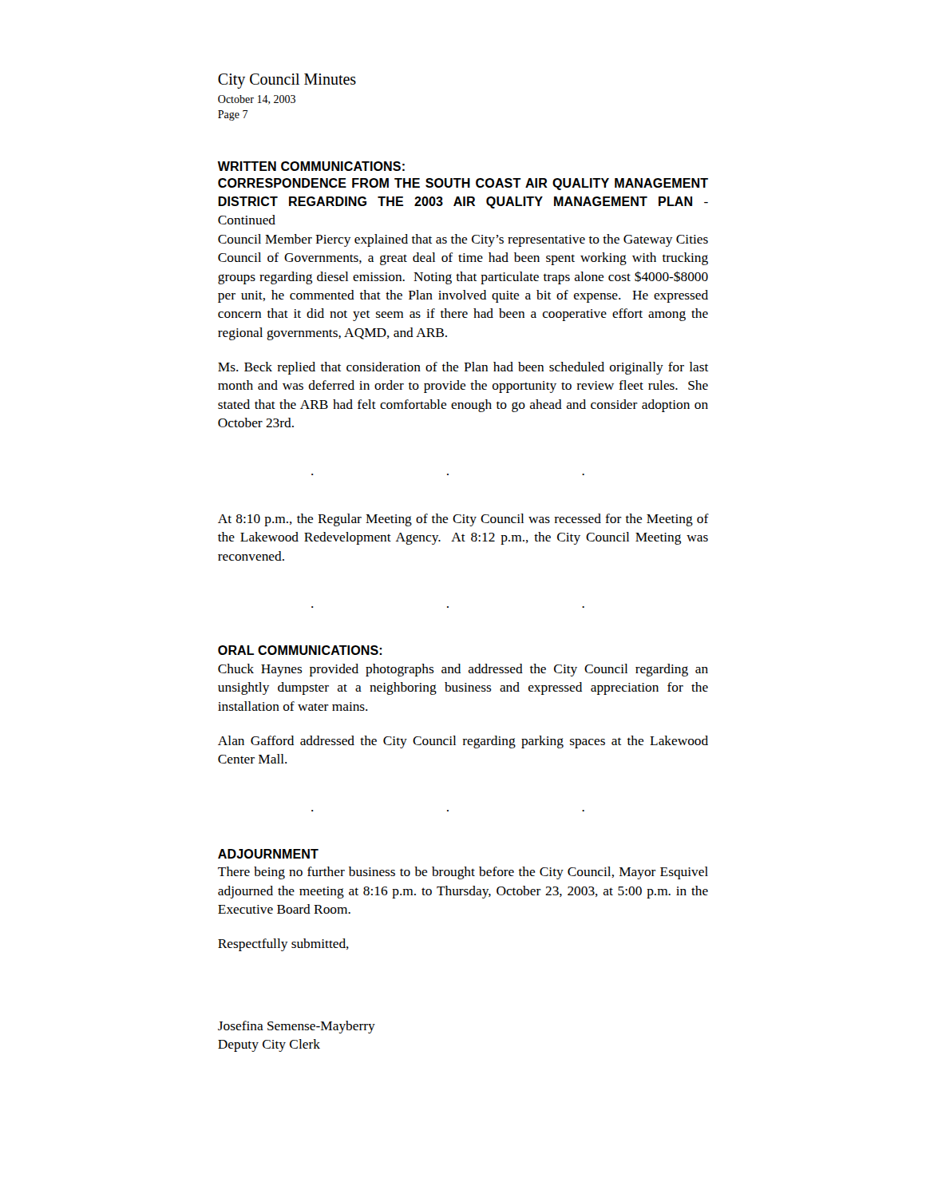City Council Minutes
October 14, 2003
Page 7
WRITTEN COMMUNICATIONS:
CORRESPONDENCE FROM THE SOUTH COAST AIR QUALITY MANAGEMENT DISTRICT REGARDING THE 2003 AIR QUALITY MANAGEMENT PLAN - Continued
Council Member Piercy explained that as the City’s representative to the Gateway Cities Council of Governments, a great deal of time had been spent working with trucking groups regarding diesel emission. Noting that particulate traps alone cost $4000-$8000 per unit, he commented that the Plan involved quite a bit of expense. He expressed concern that it did not yet seem as if there had been a cooperative effort among the regional governments, AQMD, and ARB.
Ms. Beck replied that consideration of the Plan had been scheduled originally for last month and was deferred in order to provide the opportunity to review fleet rules. She stated that the ARB had felt comfortable enough to go ahead and consider adoption on October 23rd.
. . .
At 8:10 p.m., the Regular Meeting of the City Council was recessed for the Meeting of the Lakewood Redevelopment Agency. At 8:12 p.m., the City Council Meeting was reconvened.
. . .
ORAL COMMUNICATIONS:
Chuck Haynes provided photographs and addressed the City Council regarding an unsightly dumpster at a neighboring business and expressed appreciation for the installation of water mains.
Alan Gafford addressed the City Council regarding parking spaces at the Lakewood Center Mall.
. . .
ADJOURNMENT
There being no further business to be brought before the City Council, Mayor Esquivel adjourned the meeting at 8:16 p.m. to Thursday, October 23, 2003, at 5:00 p.m. in the Executive Board Room.
Respectfully submitted,
Josefina Semense-Mayberry
Deputy City Clerk